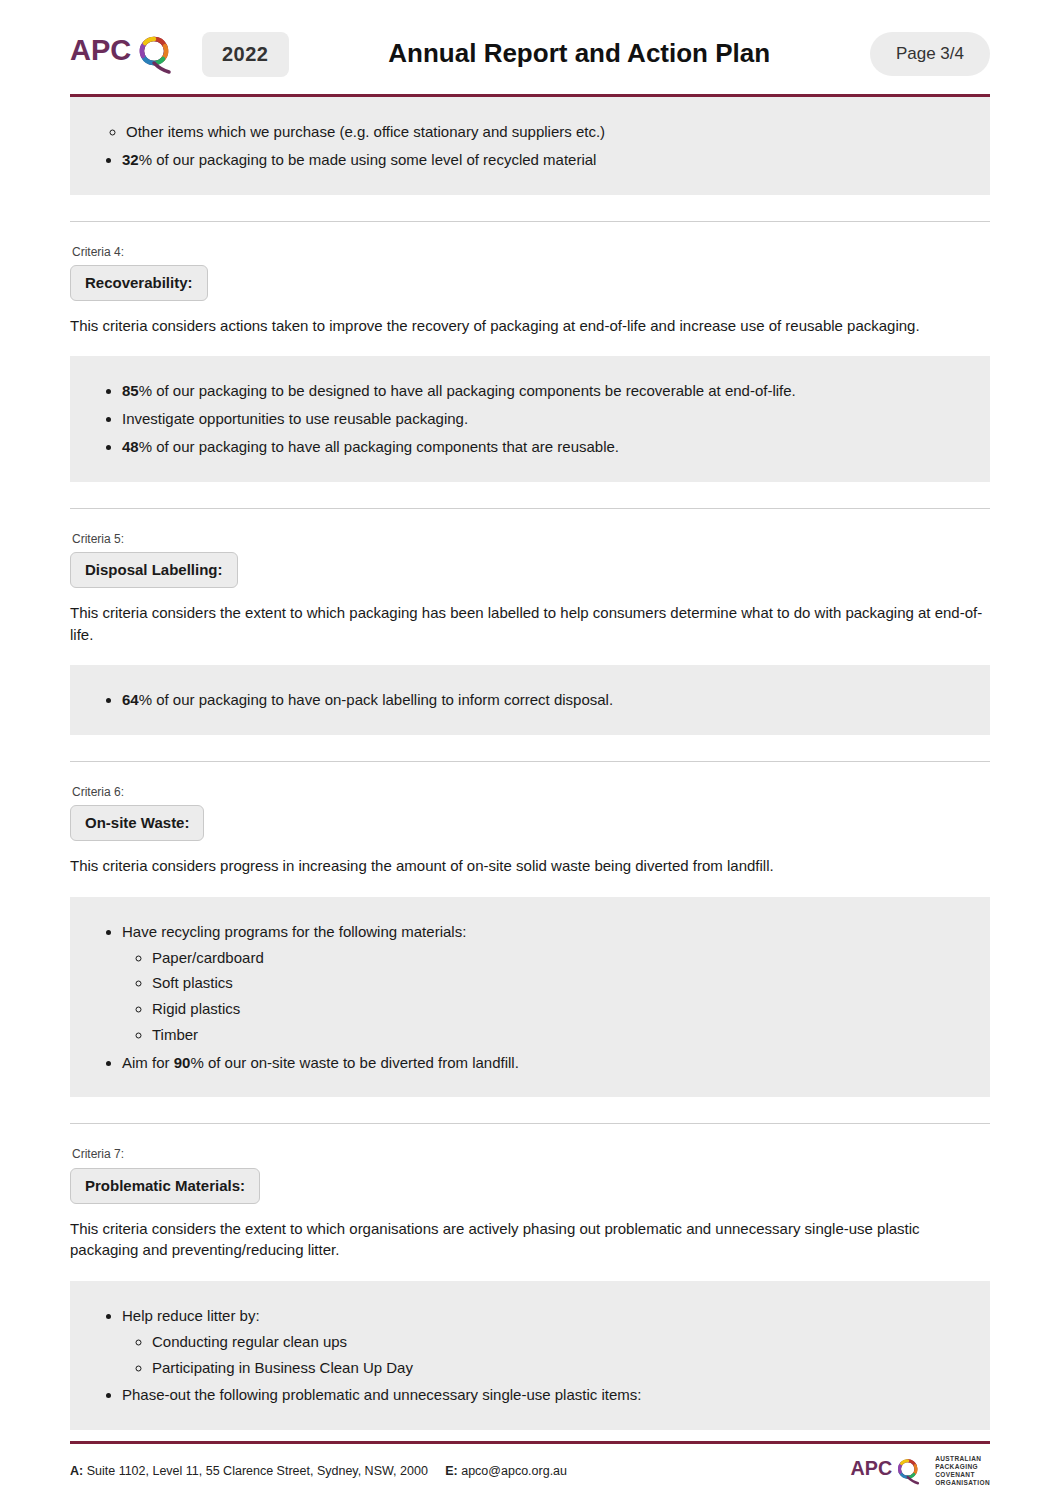APC
2022
Annual Report and Action Plan
Page 3/4
Other items which we purchase (e.g. office stationary and suppliers etc.)
32% of our packaging to be made using some level of recycled material
Criteria 4:
Recoverability:
This criteria considers actions taken to improve the recovery of packaging at end-of-life and increase use of reusable packaging.
85% of our packaging to be designed to have all packaging components be recoverable at end-of-life.
Investigate opportunities to use reusable packaging.
48% of our packaging to have all packaging components that are reusable.
Criteria 5:
Disposal Labelling:
This criteria considers the extent to which packaging has been labelled to help consumers determine what to do with packaging at end-of-life.
64% of our packaging to have on-pack labelling to inform correct disposal.
Criteria 6:
On-site Waste:
This criteria considers progress in increasing the amount of on-site solid waste being diverted from landfill.
Have recycling programs for the following materials:
Paper/cardboard
Soft plastics
Rigid plastics
Timber
Aim for 90% of our on-site waste to be diverted from landfill.
Criteria 7:
Problematic Materials:
This criteria considers the extent to which organisations are actively phasing out problematic and unnecessary single-use plastic packaging and preventing/reducing litter.
Help reduce litter by:
Conducting regular clean ups
Participating in Business Clean Up Day
Phase-out the following problematic and unnecessary single-use plastic items:
A: Suite 1102, Level 11, 55 Clarence Street, Sydney, NSW, 2000 E: apco@apco.org.au
APC
Australian
Packaging
Covenant
Organisation